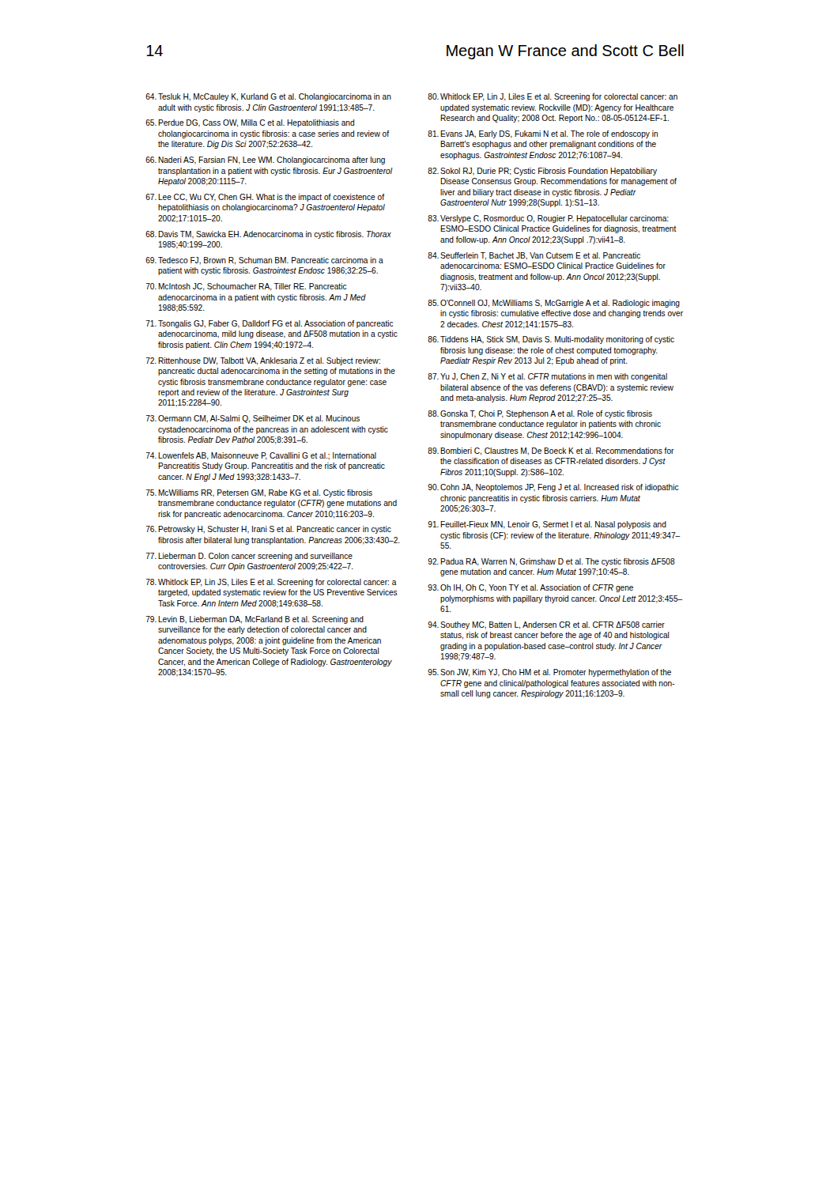14
Megan W France and Scott C Bell
64. Tesluk H, McCauley K, Kurland G et al. Cholangiocarcinoma in an adult with cystic fibrosis. J Clin Gastroenterol 1991;13:485–7.
65. Perdue DG, Cass OW, Milla C et al. Hepatolithiasis and cholangiocarcinoma in cystic fibrosis: a case series and review of the literature. Dig Dis Sci 2007;52:2638–42.
66. Naderi AS, Farsian FN, Lee WM. Cholangiocarcinoma after lung transplantation in a patient with cystic fibrosis. Eur J Gastroenterol Hepatol 2008;20:1115–7.
67. Lee CC, Wu CY, Chen GH. What is the impact of coexistence of hepatolithiasis on cholangiocarcinoma? J Gastroenterol Hepatol 2002;17:1015–20.
68. Davis TM, Sawicka EH. Adenocarcinoma in cystic fibrosis. Thorax 1985;40:199–200.
69. Tedesco FJ, Brown R, Schuman BM. Pancreatic carcinoma in a patient with cystic fibrosis. Gastrointest Endosc 1986;32:25–6.
70. McIntosh JC, Schoumacher RA, Tiller RE. Pancreatic adenocarcinoma in a patient with cystic fibrosis. Am J Med 1988;85:592.
71. Tsongalis GJ, Faber G, Dalldorf FG et al. Association of pancreatic adenocarcinoma, mild lung disease, and ΔF508 mutation in a cystic fibrosis patient. Clin Chem 1994;40:1972–4.
72. Rittenhouse DW, Talbott VA, Anklesaria Z et al. Subject review: pancreatic ductal adenocarcinoma in the setting of mutations in the cystic fibrosis transmembrane conductance regulator gene: case report and review of the literature. J Gastrointest Surg 2011;15:2284–90.
73. Oermann CM, Al-Salmi Q, Seilheimer DK et al. Mucinous cystadenocarcinoma of the pancreas in an adolescent with cystic fibrosis. Pediatr Dev Pathol 2005;8:391–6.
74. Lowenfels AB, Maisonneuve P, Cavallini G et al.; International Pancreatitis Study Group. Pancreatitis and the risk of pancreatic cancer. N Engl J Med 1993;328:1433–7.
75. McWilliams RR, Petersen GM, Rabe KG et al. Cystic fibrosis transmembrane conductance regulator (CFTR) gene mutations and risk for pancreatic adenocarcinoma. Cancer 2010;116:203–9.
76. Petrowsky H, Schuster H, Irani S et al. Pancreatic cancer in cystic fibrosis after bilateral lung transplantation. Pancreas 2006;33:430–2.
77. Lieberman D. Colon cancer screening and surveillance controversies. Curr Opin Gastroenterol 2009;25:422–7.
78. Whitlock EP, Lin JS, Liles E et al. Screening for colorectal cancer: a targeted, updated systematic review for the US Preventive Services Task Force. Ann Intern Med 2008;149:638–58.
79. Levin B, Lieberman DA, McFarland B et al. Screening and surveillance for the early detection of colorectal cancer and adenomatous polyps, 2008: a joint guideline from the American Cancer Society, the US Multi-Society Task Force on Colorectal Cancer, and the American College of Radiology. Gastroenterology 2008;134:1570–95.
80. Whitlock EP, Lin J, Liles E et al. Screening for colorectal cancer: an updated systematic review. Rockville (MD): Agency for Healthcare Research and Quality; 2008 Oct. Report No.: 08-05-05124-EF-1.
81. Evans JA, Early DS, Fukami N et al. The role of endoscopy in Barrett's esophagus and other premalignant conditions of the esophagus. Gastrointest Endosc 2012;76:1087–94.
82. Sokol RJ, Durie PR; Cystic Fibrosis Foundation Hepatobiliary Disease Consensus Group. Recommendations for management of liver and biliary tract disease in cystic fibrosis. J Pediatr Gastroenterol Nutr 1999;28(Suppl. 1):S1–13.
83. Verslype C, Rosmorduc O, Rougier P. Hepatocellular carcinoma: ESMO–ESDO Clinical Practice Guidelines for diagnosis, treatment and follow-up. Ann Oncol 2012;23(Suppl .7):vii41–8.
84. Seufferlein T, Bachet JB, Van Cutsem E et al. Pancreatic adenocarcinoma: ESMO–ESDO Clinical Practice Guidelines for diagnosis, treatment and follow-up. Ann Oncol 2012;23(Suppl. 7):vii33–40.
85. O'Connell OJ, McWilliams S, McGarrigle A et al. Radiologic imaging in cystic fibrosis: cumulative effective dose and changing trends over 2 decades. Chest 2012;141:1575–83.
86. Tiddens HA, Stick SM, Davis S. Multi-modality monitoring of cystic fibrosis lung disease: the role of chest computed tomography. Paediatr Respir Rev 2013 Jul 2; Epub ahead of print.
87. Yu J, Chen Z, Ni Y et al. CFTR mutations in men with congenital bilateral absence of the vas deferens (CBAVD): a systemic review and meta-analysis. Hum Reprod 2012;27:25–35.
88. Gonska T, Choi P, Stephenson A et al. Role of cystic fibrosis transmembrane conductance regulator in patients with chronic sinopulmonary disease. Chest 2012;142:996–1004.
89. Bombieri C, Claustres M, De Boeck K et al. Recommendations for the classification of diseases as CFTR-related disorders. J Cyst Fibros 2011;10(Suppl. 2):S86–102.
90. Cohn JA, Neoptolemos JP, Feng J et al. Increased risk of idiopathic chronic pancreatitis in cystic fibrosis carriers. Hum Mutat 2005;26:303–7.
91. Feuillet-Fieux MN, Lenoir G, Sermet I et al. Nasal polyposis and cystic fibrosis (CF): review of the literature. Rhinology 2011;49:347–55.
92. Padua RA, Warren N, Grimshaw D et al. The cystic fibrosis ΔF508 gene mutation and cancer. Hum Mutat 1997;10:45–8.
93. Oh IH, Oh C, Yoon TY et al. Association of CFTR gene polymorphisms with papillary thyroid cancer. Oncol Lett 2012;3:455–61.
94. Southey MC, Batten L, Andersen CR et al. CFTR ΔF508 carrier status, risk of breast cancer before the age of 40 and histological grading in a population-based case–control study. Int J Cancer 1998;79:487–9.
95. Son JW, Kim YJ, Cho HM et al. Promoter hypermethylation of the CFTR gene and clinical/pathological features associated with non-small cell lung cancer. Respirology 2011;16:1203–9.